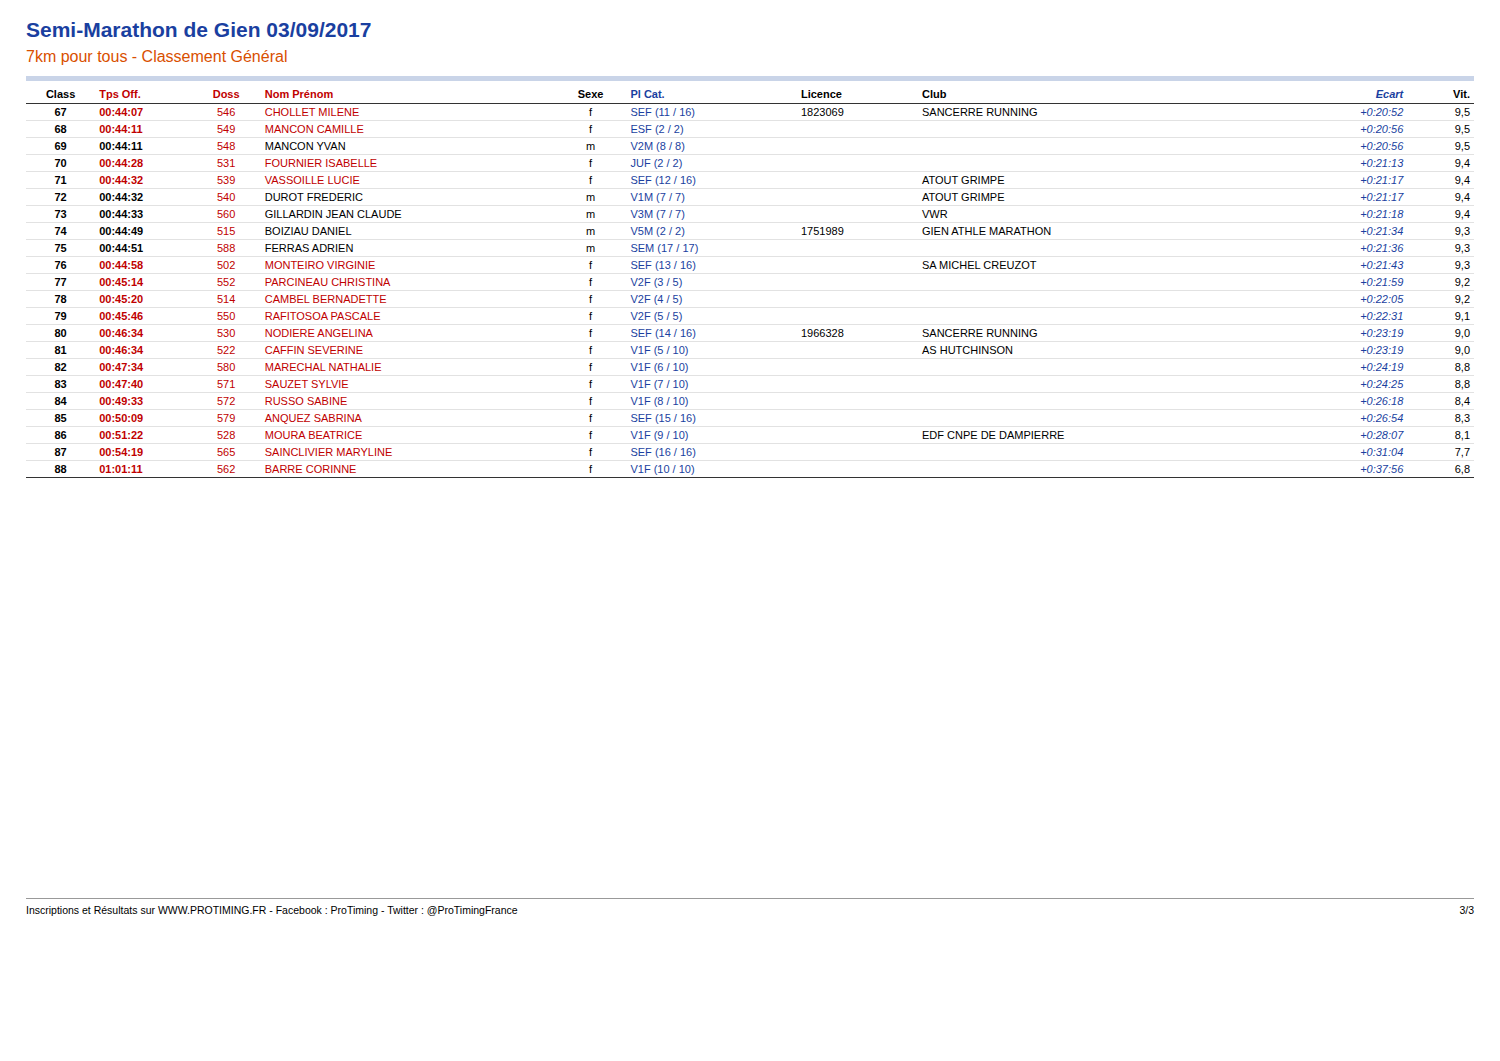Semi-Marathon de Gien 03/09/2017
7km pour tous - Classement Général
| Class | Tps Off. | Doss | Nom Prénom | Sexe | Pl Cat. | Licence | Club | Ecart | Vit. |
| --- | --- | --- | --- | --- | --- | --- | --- | --- | --- |
| 67 | 00:44:07 | 546 | CHOLLET MILENE | f | SEF (11 / 16) | 1823069 | SANCERRE RUNNING | +0:20:52 | 9,5 |
| 68 | 00:44:11 | 549 | MANCON CAMILLE | f | ESF (2 / 2) | | | +0:20:56 | 9,5 |
| 69 | 00:44:11 | 548 | MANCON YVAN | m | V2M (8 / 8) | | | +0:20:56 | 9,5 |
| 70 | 00:44:28 | 531 | FOURNIER ISABELLE | f | JUF (2 / 2) | | | +0:21:13 | 9,4 |
| 71 | 00:44:32 | 539 | VASSOILLE LUCIE | f | SEF (12 / 16) | | ATOUT GRIMPE | +0:21:17 | 9,4 |
| 72 | 00:44:32 | 540 | DUROT FREDERIC | m | V1M (7 / 7) | | ATOUT GRIMPE | +0:21:17 | 9,4 |
| 73 | 00:44:33 | 560 | GILLARDIN JEAN CLAUDE | m | V3M (7 / 7) | | VWR | +0:21:18 | 9,4 |
| 74 | 00:44:49 | 515 | BOIZIAU DANIEL | m | V5M (2 / 2) | 1751989 | GIEN ATHLE MARATHON | +0:21:34 | 9,3 |
| 75 | 00:44:51 | 588 | FERRAS ADRIEN | m | SEM (17 / 17) | | | +0:21:36 | 9,3 |
| 76 | 00:44:58 | 502 | MONTEIRO VIRGINIE | f | SEF (13 / 16) | | SA MICHEL CREUZOT | +0:21:43 | 9,3 |
| 77 | 00:45:14 | 552 | PARCINEAU CHRISTINA | f | V2F (3 / 5) | | | +0:21:59 | 9,2 |
| 78 | 00:45:20 | 514 | CAMBEL BERNADETTE | f | V2F (4 / 5) | | | +0:22:05 | 9,2 |
| 79 | 00:45:46 | 550 | RAFITOSOA PASCALE | f | V2F (5 / 5) | | | +0:22:31 | 9,1 |
| 80 | 00:46:34 | 530 | NODIERE ANGELINA | f | SEF (14 / 16) | 1966328 | SANCERRE RUNNING | +0:23:19 | 9,0 |
| 81 | 00:46:34 | 522 | CAFFIN SEVERINE | f | V1F (5 / 10) | | AS HUTCHINSON | +0:23:19 | 9,0 |
| 82 | 00:47:34 | 580 | MARECHAL NATHALIE | f | V1F (6 / 10) | | | +0:24:19 | 8,8 |
| 83 | 00:47:40 | 571 | SAUZET SYLVIE | f | V1F (7 / 10) | | | +0:24:25 | 8,8 |
| 84 | 00:49:33 | 572 | RUSSO SABINE | f | V1F (8 / 10) | | | +0:26:18 | 8,4 |
| 85 | 00:50:09 | 579 | ANQUEZ SABRINA | f | SEF (15 / 16) | | | +0:26:54 | 8,3 |
| 86 | 00:51:22 | 528 | MOURA BEATRICE | f | V1F (9 / 10) | | EDF CNPE DE DAMPIERRE | +0:28:07 | 8,1 |
| 87 | 00:54:19 | 565 | SAINCLIVIER MARYLINE | f | SEF (16 / 16) | | | +0:31:04 | 7,7 |
| 88 | 01:01:11 | 562 | BARRE CORINNE | f | V1F (10 / 10) | | | +0:37:56 | 6,8 |
Inscriptions et Résultats sur WWW.PROTIMING.FR - Facebook : ProTiming - Twitter : @ProTimingFrance 3/3